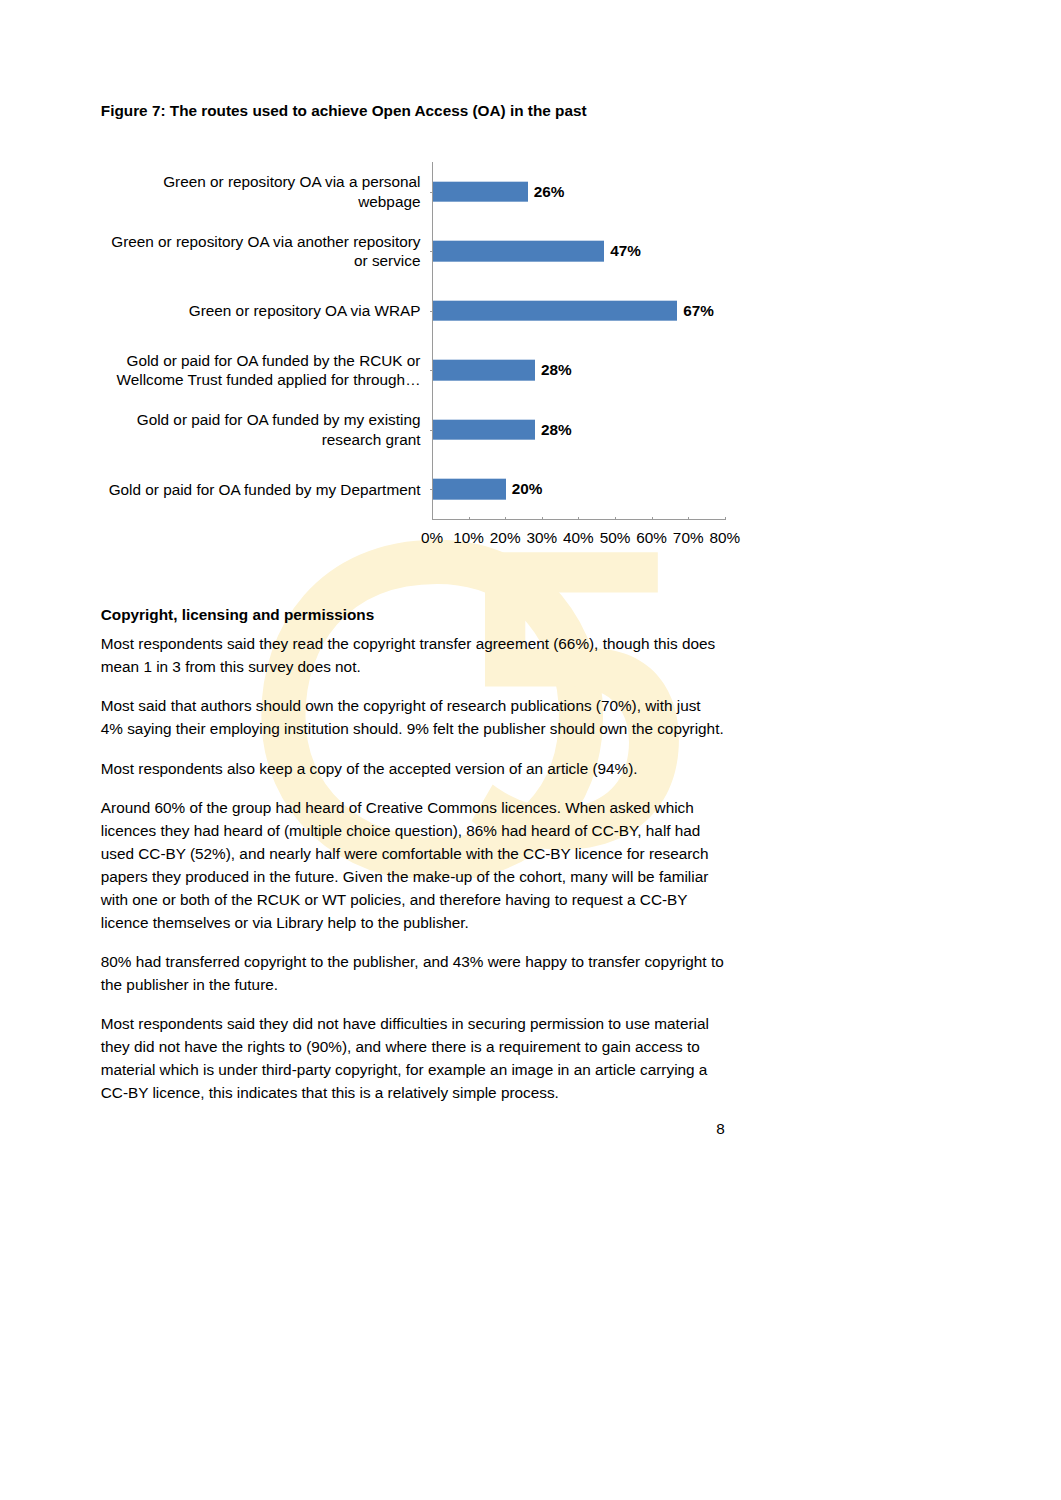Figure 7: The routes used to achieve Open Access (OA) in the past
Green or repository OA via a personal webpage
26%
Green or repository OA via another repository or service
47%
Green or repository OA via WRAP
67%
Gold or paid for OA funded by the RCUK or Wellcome Trust funded applied for through…
28%
Gold or paid for OA funded by my existing research grant
28%
Gold or paid for OA funded by my Department
20%
0% 10% 20% 30% 40% 50% 60% 70% 80%
Copyright, licensing and permissions
Most respondents said they read the copyright transfer agreement (66%), though this does mean 1 in 3 from this survey does not.
Most said that authors should own the copyright of research publications (70%), with just 4% saying their employing institution should. 9% felt the publisher should own the copyright.
Most respondents also keep a copy of the accepted version of an article (94%).
Around 60% of the group had heard of Creative Commons licences. When asked which licences they had heard of (multiple choice question), 86% had heard of CC-BY, half had used CC-BY (52%), and nearly half were comfortable with the CC-BY licence for research papers they produced in the future. Given the make-up of the cohort, many will be familiar with one or both of the RCUK or WT policies, and therefore having to request a CC-BY licence themselves or via Library help to the publisher.
80% had transferred copyright to the publisher, and 43% were happy to transfer copyright to the publisher in the future.
Most respondents said they did not have difficulties in securing permission to use material they did not have the rights to (90%), and where there is a requirement to gain access to material which is under third-party copyright, for example an image in an article carrying a CC-BY licence, this indicates that this is a relatively simple process.
8